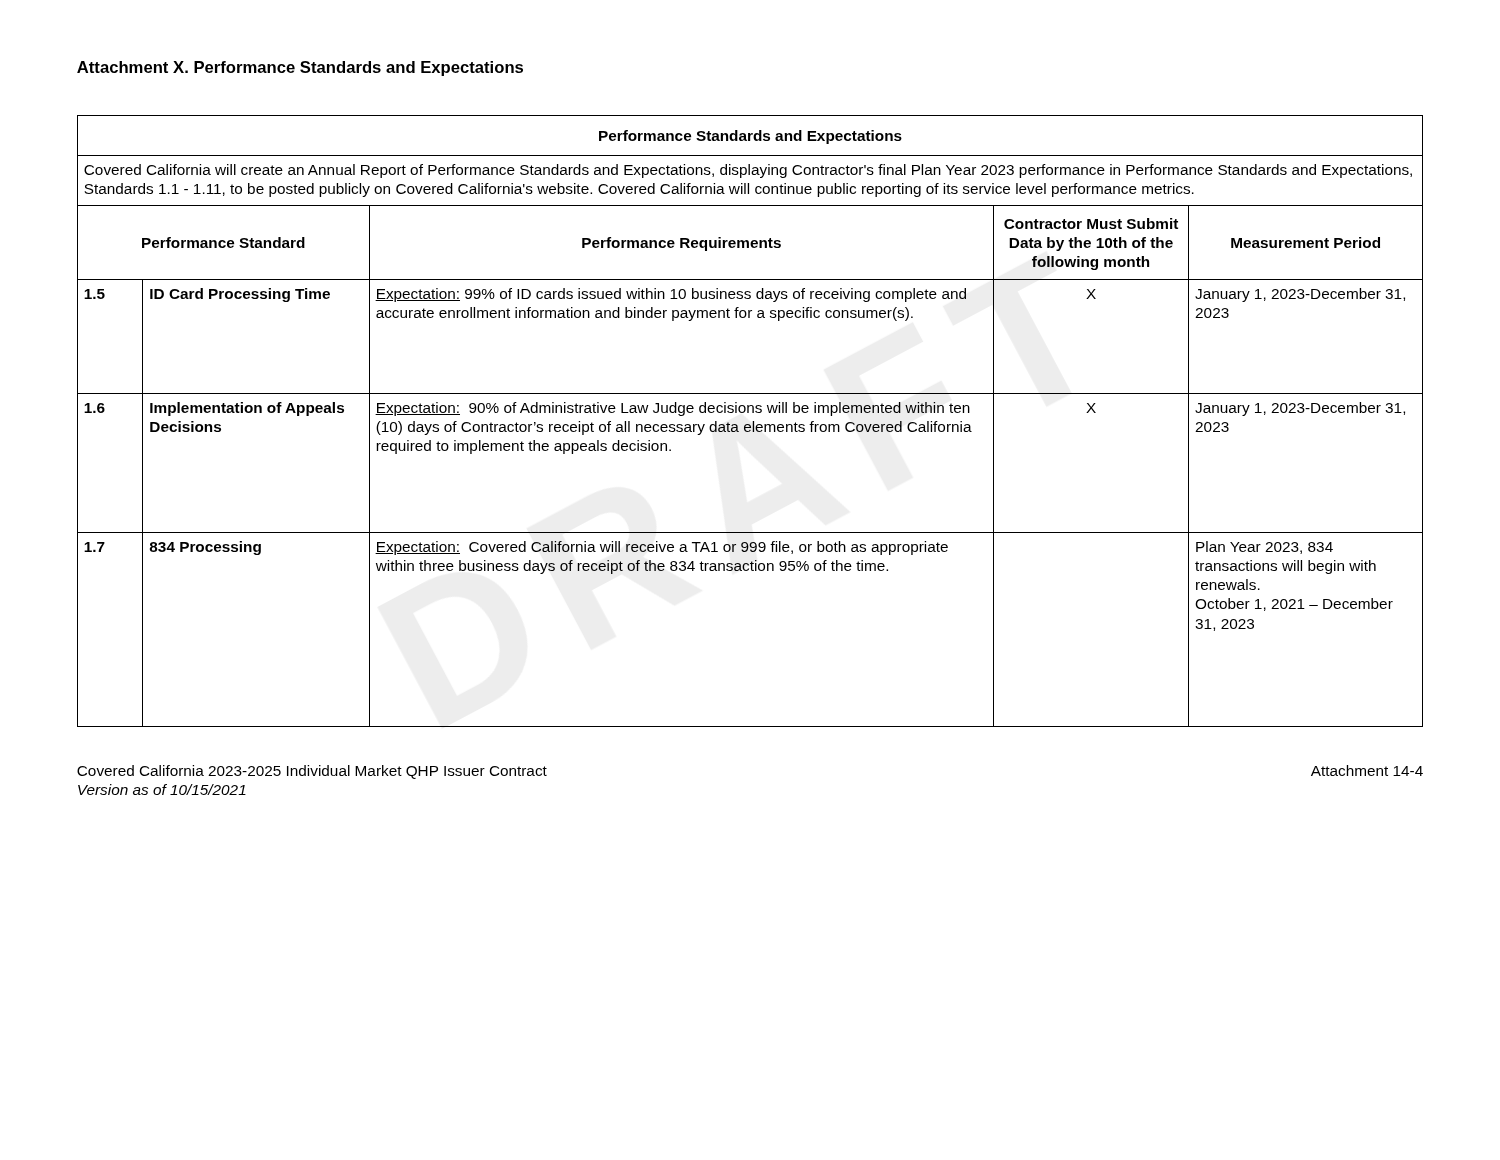DRAFT
Attachment X. Performance Standards and Expectations
| Performance Standards and Expectations |
| Covered California will create an Annual Report of Performance Standards and Expectations, displaying Contractor's final Plan Year 2023 performance in Performance Standards and Expectations, Standards 1.1 - 1.11, to be posted publicly on Covered California's website. Covered California will continue public reporting of its service level performance metrics. |
| Performance Standard | Performance Requirements | Contractor Must Submit Data by the 10th of the following month | Measurement Period |
| 1.5 | ID Card Processing Time | Expectation: 99% of ID cards issued within 10 business days of receiving complete and accurate enrollment information and binder payment for a specific consumer(s). | X | January 1, 2023-December 31, 2023 |
| 1.6 | Implementation of Appeals Decisions | Expectation: 90% of Administrative Law Judge decisions will be implemented within ten (10) days of Contractor’s receipt of all necessary data elements from Covered California required to implement the appeals decision. | X | January 1, 2023-December 31, 2023 |
| 1.7 | 834 Processing | Expectation: Covered California will receive a TA1 or 999 file, or both as appropriate within three business days of receipt of the 834 transaction 95% of the time. | | Plan Year 2023, 834 transactions will begin with renewals. October 1, 2021 – December 31, 2023 |
Covered California 2023-2025 Individual Market QHP Issuer Contract Version as of 10/15/2021
Attachment 14-4